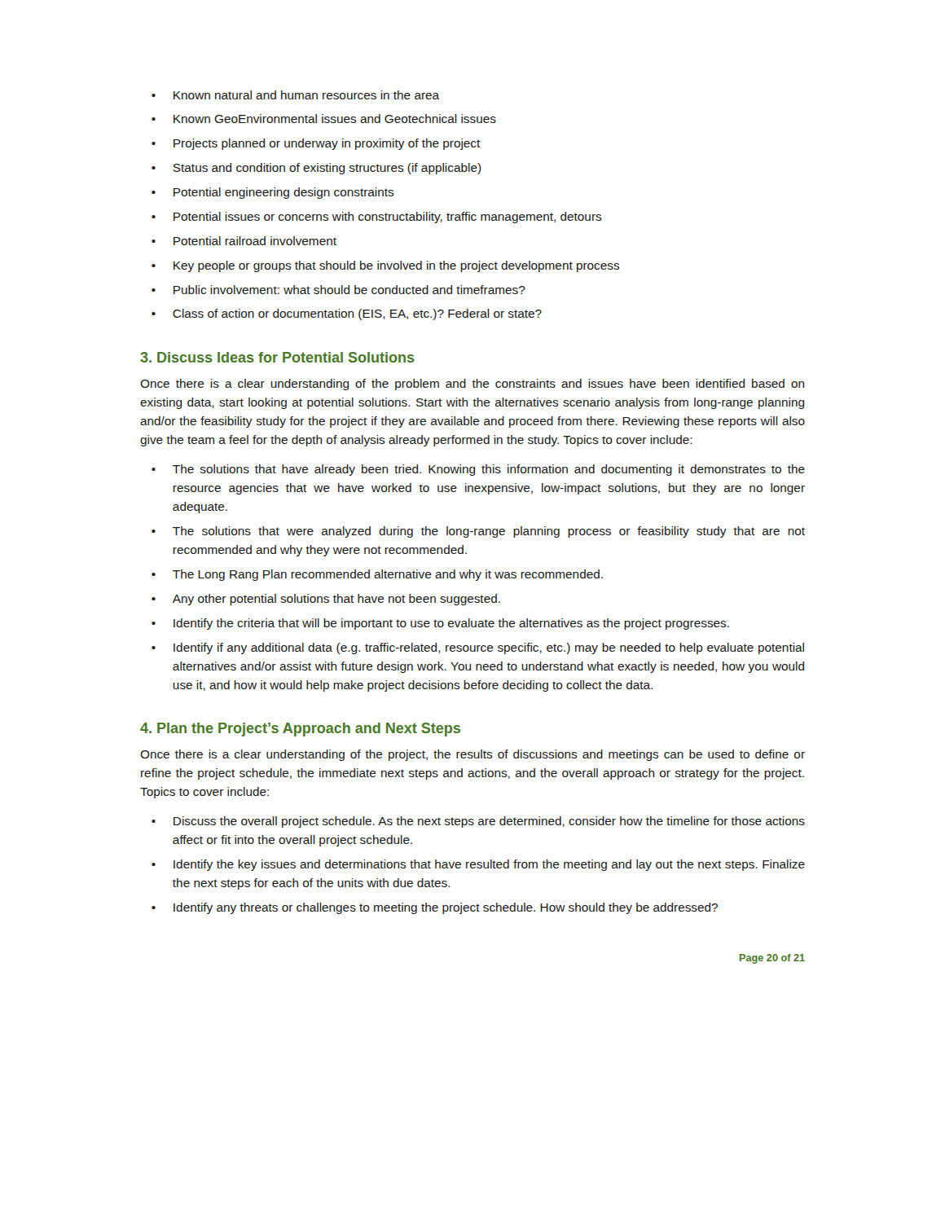Known natural and human resources in the area
Known GeoEnvironmental issues and Geotechnical issues
Projects planned or underway in proximity of the project
Status and condition of existing structures (if applicable)
Potential engineering design constraints
Potential issues or concerns with constructability, traffic management, detours
Potential railroad involvement
Key people or groups that should be involved in the project development process
Public involvement: what should be conducted and timeframes?
Class of action or documentation (EIS, EA, etc.)? Federal or state?
3. Discuss Ideas for Potential Solutions
Once there is a clear understanding of the problem and the constraints and issues have been identified based on existing data, start looking at potential solutions. Start with the alternatives scenario analysis from long-range planning and/or the feasibility study for the project if they are available and proceed from there. Reviewing these reports will also give the team a feel for the depth of analysis already performed in the study. Topics to cover include:
The solutions that have already been tried. Knowing this information and documenting it demonstrates to the resource agencies that we have worked to use inexpensive, low-impact solutions, but they are no longer adequate.
The solutions that were analyzed during the long-range planning process or feasibility study that are not recommended and why they were not recommended.
The Long Rang Plan recommended alternative and why it was recommended.
Any other potential solutions that have not been suggested.
Identify the criteria that will be important to use to evaluate the alternatives as the project progresses.
Identify if any additional data (e.g. traffic-related, resource specific, etc.) may be needed to help evaluate potential alternatives and/or assist with future design work. You need to understand what exactly is needed, how you would use it, and how it would help make project decisions before deciding to collect the data.
4. Plan the Project’s Approach and Next Steps
Once there is a clear understanding of the project, the results of discussions and meetings can be used to define or refine the project schedule, the immediate next steps and actions, and the overall approach or strategy for the project. Topics to cover include:
Discuss the overall project schedule. As the next steps are determined, consider how the timeline for those actions affect or fit into the overall project schedule.
Identify the key issues and determinations that have resulted from the meeting and lay out the next steps. Finalize the next steps for each of the units with due dates.
Identify any threats or challenges to meeting the project schedule. How should they be addressed?
Page 20 of 21